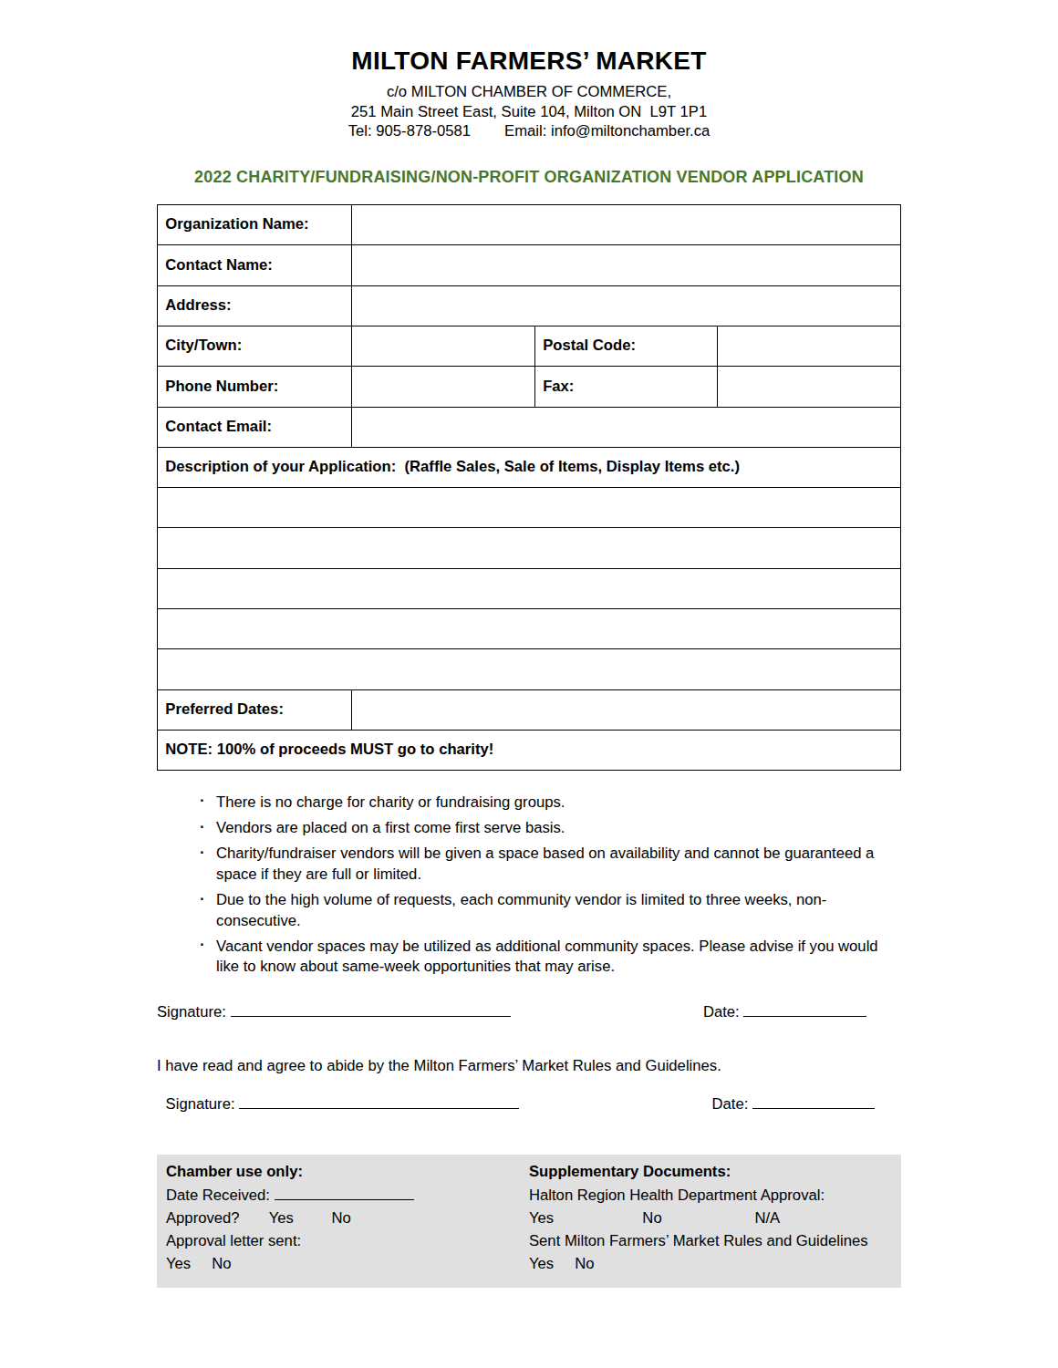MILTON FARMERS’ MARKET
c/o MILTON CHAMBER OF COMMERCE,
251 Main Street East, Suite 104, Milton ON L9T 1P1
Tel: 905-878-0581 Email: info@miltonchamber.ca
2022 CHARITY/FUNDRAISING/NON-PROFIT ORGANIZATION VENDOR APPLICATION
| Organization Name: | |
| Contact Name: | |
| Address: | |
| City/Town: | | Postal Code: | |
| Phone Number: | | Fax: | |
| Contact Email: | |
| Description of your Application: (Raffle Sales, Sale of Items, Display Items etc.) |
| Preferred Dates: | |
| NOTE: 100% of proceeds MUST go to charity! |
There is no charge for charity or fundraising groups.
Vendors are placed on a first come first serve basis.
Charity/fundraiser vendors will be given a space based on availability and cannot be guaranteed a space if they are full or limited.
Due to the high volume of requests, each community vendor is limited to three weeks, non-consecutive.
Vacant vendor spaces may be utilized as additional community spaces. Please advise if you would like to know about same-week opportunities that may arise.
Signature:
Date:
I have read and agree to abide by the Milton Farmers’ Market Rules and Guidelines.
Signature:
Date:
Chamber use only:
Date Received:
Approved? Yes No
Approval letter sent:
Yes No
Supplementary Documents:
Halton Region Health Department Approval:
Yes No N/A
Sent Milton Farmers’ Market Rules and Guidelines
Yes No